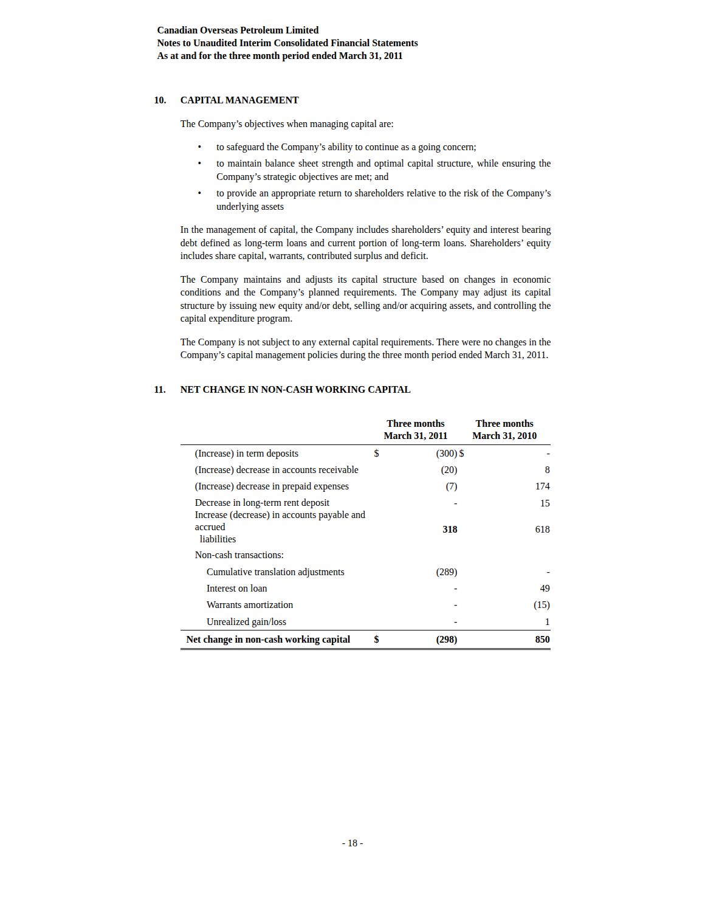Canadian Overseas Petroleum Limited
Notes to Unaudited Interim Consolidated Financial Statements
As at and for the three month period ended March 31, 2011
10. CAPITAL MANAGEMENT
The Company’s objectives when managing capital are:
to safeguard the Company’s ability to continue as a going concern;
to maintain balance sheet strength and optimal capital structure, while ensuring the Company’s strategic objectives are met; and
to provide an appropriate return to shareholders relative to the risk of the Company’s underlying assets
In the management of capital, the Company includes shareholders’ equity and interest bearing debt defined as long-term loans and current portion of long-term loans. Shareholders’ equity includes share capital, warrants, contributed surplus and deficit.
The Company maintains and adjusts its capital structure based on changes in economic conditions and the Company’s planned requirements. The Company may adjust its capital structure by issuing new equity and/or debt, selling and/or acquiring assets, and controlling the capital expenditure program.
The Company is not subject to any external capital requirements. There were no changes in the Company’s capital management policies during the three month period ended March 31, 2011.
11. NET CHANGE IN NON-CASH WORKING CAPITAL
| | Three months March 31, 2011 | Three months March 31, 2010 |
| --- | --- | --- |
| (Increase) in term deposits | $ | (300) | $ | - |
| (Increase) decrease in accounts receivable | | (20) | | 8 |
| (Increase) decrease in prepaid expenses | | (7) | | 174 |
| Decrease in long-term rent deposit Increase (decrease) in accounts payable and accrued liabilities | | - 318 | | 15 618 |
| Non-cash transactions: | | | | |
| Cumulative translation adjustments | | (289) | | - |
| Interest on loan | | - | | 49 |
| Warrants amortization | | - | | (15) |
| Unrealized gain/loss | | - | | 1 |
| Net change in non-cash working capital | $ | (298) | | 850 |
- 18 -